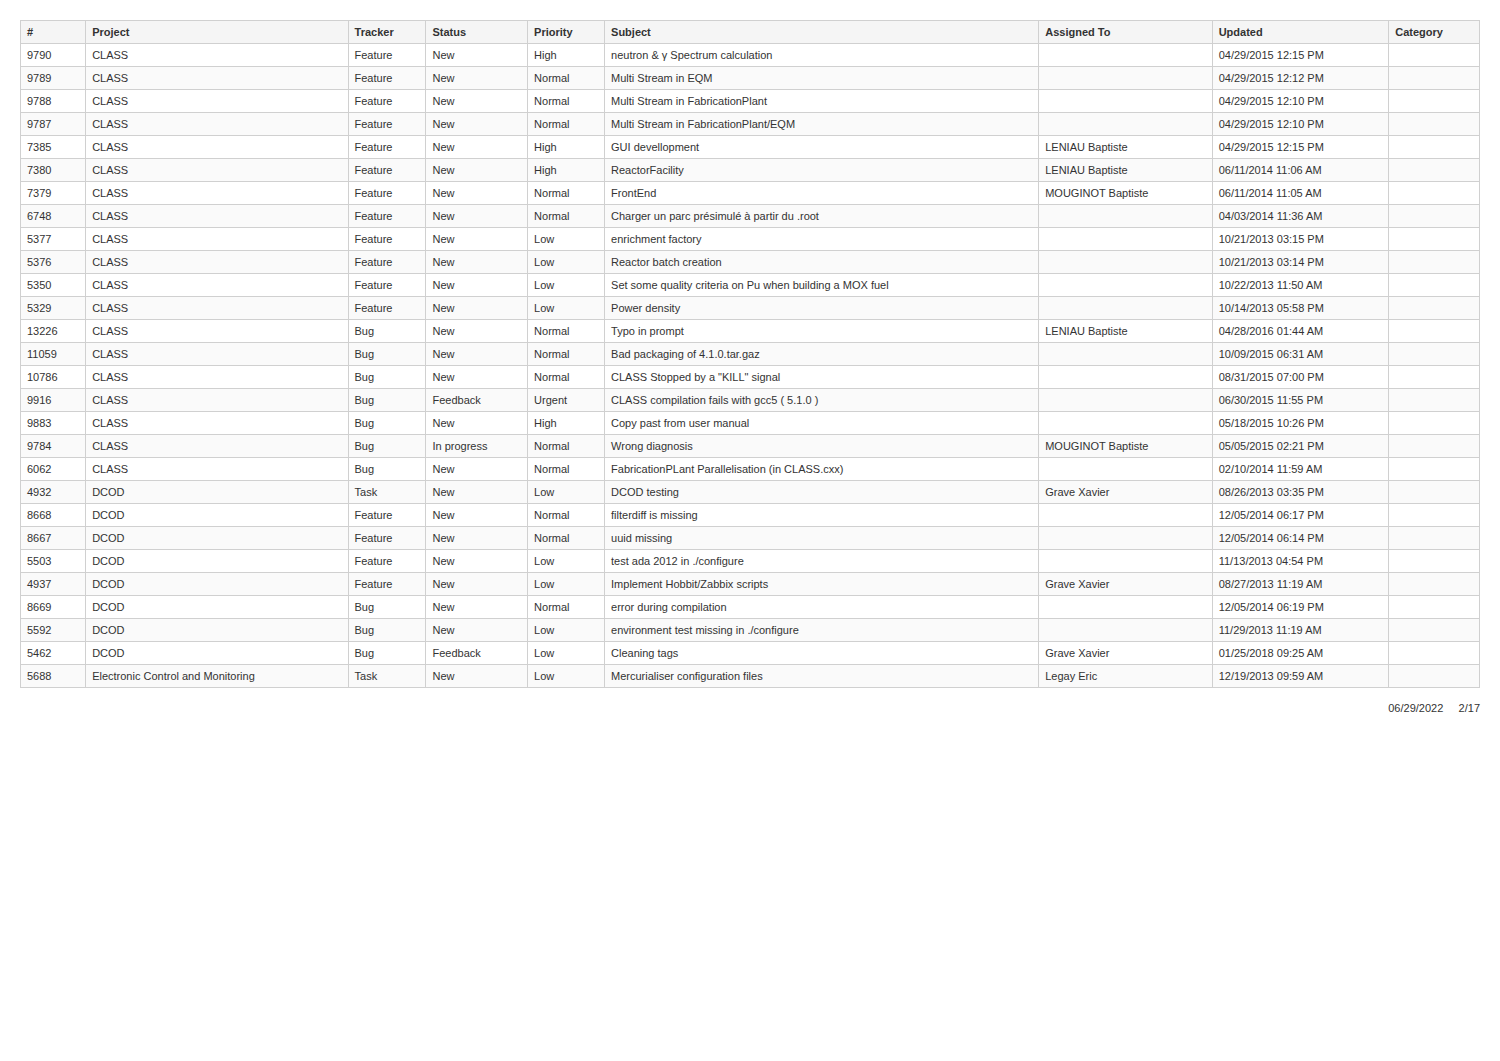Redmine issue listing
| # | Project | Tracker | Status | Priority | Subject | Assigned To | Updated | Category |
| --- | --- | --- | --- | --- | --- | --- | --- | --- |
| 9790 | CLASS | Feature | New | High | neutron & γ Spectrum calculation | | 04/29/2015 12:15 PM | |
| 9789 | CLASS | Feature | New | Normal | Multi Stream in EQM | | 04/29/2015 12:12 PM | |
| 9788 | CLASS | Feature | New | Normal | Multi Stream in FabricationPlant | | 04/29/2015 12:10 PM | |
| 9787 | CLASS | Feature | New | Normal | Multi Stream in FabricationPlant/EQM | | 04/29/2015 12:10 PM | |
| 7385 | CLASS | Feature | New | High | GUI devellopment | LENIAU Baptiste | 04/29/2015 12:15 PM | |
| 7380 | CLASS | Feature | New | High | ReactorFacility | LENIAU Baptiste | 06/11/2014 11:06 AM | |
| 7379 | CLASS | Feature | New | Normal | FrontEnd | MOUGINOT Baptiste | 06/11/2014 11:05 AM | |
| 6748 | CLASS | Feature | New | Normal | Charger un parc présimulé à partir du .root | | 04/03/2014 11:36 AM | |
| 5377 | CLASS | Feature | New | Low | enrichment factory | | 10/21/2013 03:15 PM | |
| 5376 | CLASS | Feature | New | Low | Reactor batch creation | | 10/21/2013 03:14 PM | |
| 5350 | CLASS | Feature | New | Low | Set some quality criteria on Pu when building a MOX fuel | | 10/22/2013 11:50 AM | |
| 5329 | CLASS | Feature | New | Low | Power density | | 10/14/2013 05:58 PM | |
| 13226 | CLASS | Bug | New | Normal | Typo in prompt | LENIAU Baptiste | 04/28/2016 01:44 AM | |
| 11059 | CLASS | Bug | New | Normal | Bad packaging of 4.1.0.tar.gaz | | 10/09/2015 06:31 AM | |
| 10786 | CLASS | Bug | New | Normal | CLASS Stopped by a "KILL" signal | | 08/31/2015 07:00 PM | |
| 9916 | CLASS | Bug | Feedback | Urgent | CLASS compilation fails with gcc5 ( 5.1.0 ) | | 06/30/2015 11:55 PM | |
| 9883 | CLASS | Bug | New | High | Copy past from user manual | | 05/18/2015 10:26 PM | |
| 9784 | CLASS | Bug | In progress | Normal | Wrong diagnosis | MOUGINOT Baptiste | 05/05/2015 02:21 PM | |
| 6062 | CLASS | Bug | New | Normal | FabricationPLant Parallelisation (in CLASS.cxx) | | 02/10/2014 11:59 AM | |
| 4932 | DCOD | Task | New | Low | DCOD testing | Grave Xavier | 08/26/2013 03:35 PM | |
| 8668 | DCOD | Feature | New | Normal | filterdiff is missing | | 12/05/2014 06:17 PM | |
| 8667 | DCOD | Feature | New | Normal | uuid missing | | 12/05/2014 06:14 PM | |
| 5503 | DCOD | Feature | New | Low | test ada 2012 in ./configure | | 11/13/2013 04:54 PM | |
| 4937 | DCOD | Feature | New | Low | Implement Hobbit/Zabbix scripts | Grave Xavier | 08/27/2013 11:19 AM | |
| 8669 | DCOD | Bug | New | Normal | error during compilation | | 12/05/2014 06:19 PM | |
| 5592 | DCOD | Bug | New | Low | environment test missing in ./configure | | 11/29/2013 11:19 AM | |
| 5462 | DCOD | Bug | Feedback | Low | Cleaning tags | Grave Xavier | 01/25/2018 09:25 AM | |
| 5688 | Electronic Control and Monitoring | Task | New | Low | Mercurialiser configuration files | Legay Eric | 12/19/2013 09:59 AM | |
06/29/2022 2/17